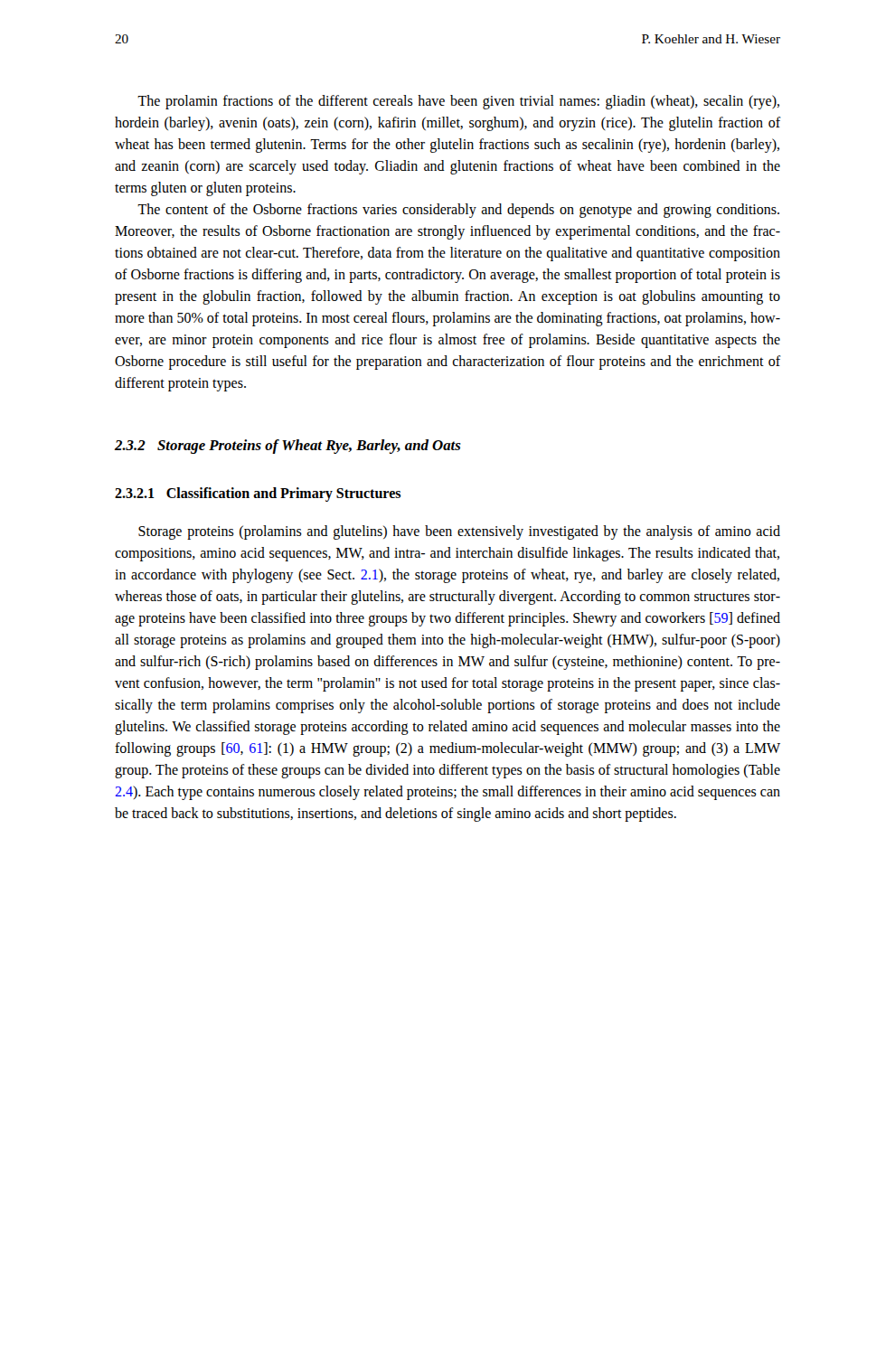20 P. Koehler and H. Wieser
The prolamin fractions of the different cereals have been given trivial names: gliadin (wheat), secalin (rye), hordein (barley), avenin (oats), zein (corn), kafirin (millet, sorghum), and oryzin (rice). The glutelin fraction of wheat has been termed glutenin. Terms for the other glutelin fractions such as secalinin (rye), hordenin (barley), and zeanin (corn) are scarcely used today. Gliadin and glutenin fractions of wheat have been combined in the terms gluten or gluten proteins.
The content of the Osborne fractions varies considerably and depends on genotype and growing conditions. Moreover, the results of Osborne fractionation are strongly influenced by experimental conditions, and the fractions obtained are not clear-cut. Therefore, data from the literature on the qualitative and quantitative composition of Osborne fractions is differing and, in parts, contradictory. On average, the smallest proportion of total protein is present in the globulin fraction, followed by the albumin fraction. An exception is oat globulins amounting to more than 50% of total proteins. In most cereal flours, prolamins are the dominating fractions, oat prolamins, however, are minor protein components and rice flour is almost free of prolamins. Beside quantitative aspects the Osborne procedure is still useful for the preparation and characterization of flour proteins and the enrichment of different protein types.
2.3.2 Storage Proteins of Wheat Rye, Barley, and Oats
2.3.2.1 Classification and Primary Structures
Storage proteins (prolamins and glutelins) have been extensively investigated by the analysis of amino acid compositions, amino acid sequences, MW, and intra- and interchain disulfide linkages. The results indicated that, in accordance with phylogeny (see Sect. 2.1), the storage proteins of wheat, rye, and barley are closely related, whereas those of oats, in particular their glutelins, are structurally divergent. According to common structures storage proteins have been classified into three groups by two different principles. Shewry and coworkers [59] defined all storage proteins as prolamins and grouped them into the high-molecular-weight (HMW), sulfur-poor (S-poor) and sulfur-rich (S-rich) prolamins based on differences in MW and sulfur (cysteine, methionine) content. To prevent confusion, however, the term "prolamin" is not used for total storage proteins in the present paper, since classically the term prolamins comprises only the alcohol-soluble portions of storage proteins and does not include glutelins. We classified storage proteins according to related amino acid sequences and molecular masses into the following groups [60, 61]: (1) a HMW group; (2) a medium-molecular-weight (MMW) group; and (3) a LMW group. The proteins of these groups can be divided into different types on the basis of structural homologies (Table 2.4). Each type contains numerous closely related proteins; the small differences in their amino acid sequences can be traced back to substitutions, insertions, and deletions of single amino acids and short peptides.